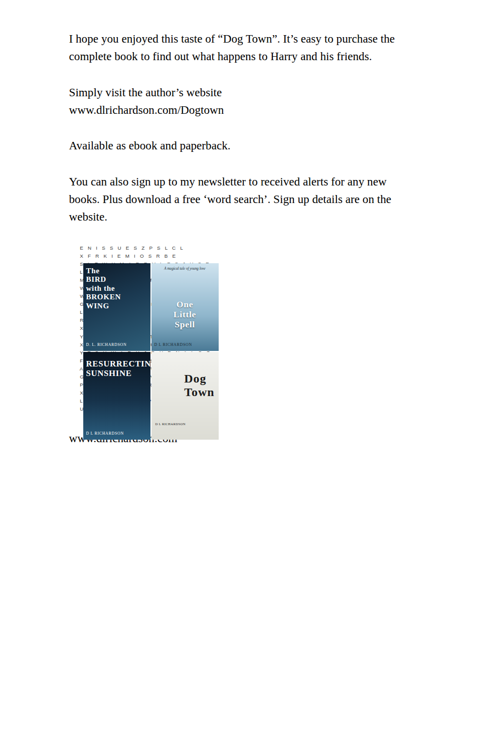I hope you enjoyed this taste of “Dog Town”. It’s easy to purchase the complete book to find out what happens to Harry and his friends.
Simply visit the author’s website
www.dlrichardson.com/Dogtown
Available as ebook and paperback.
You can also sign up to my newsletter to received alerts for any new books. Plus download a free ‘word search’. Sign up details are on the website.
E N I S S U E S Z P S L C L X F R K I E M I O S R B E S L T W H M A R R V L F S J U S E L I V V S K E I A Q P I D E A C E M P T E L E R E A R A L G B I M Z I W V P D G N O V R A C H A E L A W V U K Q L C P E S D D S L M R L G O D M I A T S M N R B B O S B L P R W V S L I I F V P U E Z R E Z R U G D K A E O H G O T N J I C X R Q T U R G P E R D U I V E O J Y T G K A C P A R T W O R K O S N X A M E B V T P S U I T X L G N D V Y T S U W A R H J O U R N A L S O F O R G I V E N E S S I X D G H G A R C L F F C P T R W I V I F M A G Y G U A R D I A N A N G E L N D P D L S I J Y W T R A P P E D C I X R U X M M R Y K O M G Y R P E E L S I J Y W T R A P P E E U X M M R Y K O M G Y R R
The
BIRD
with the
BROKEN
WING
D. L. RICHARDSON
A magical tale of young love
One
Little
Spell
D L RICHARDSON
RESURRECTING
SUNSHINE
D L RICHARDSON
Dog
Town
D L RICHARDSON
www.dlrichardson.com